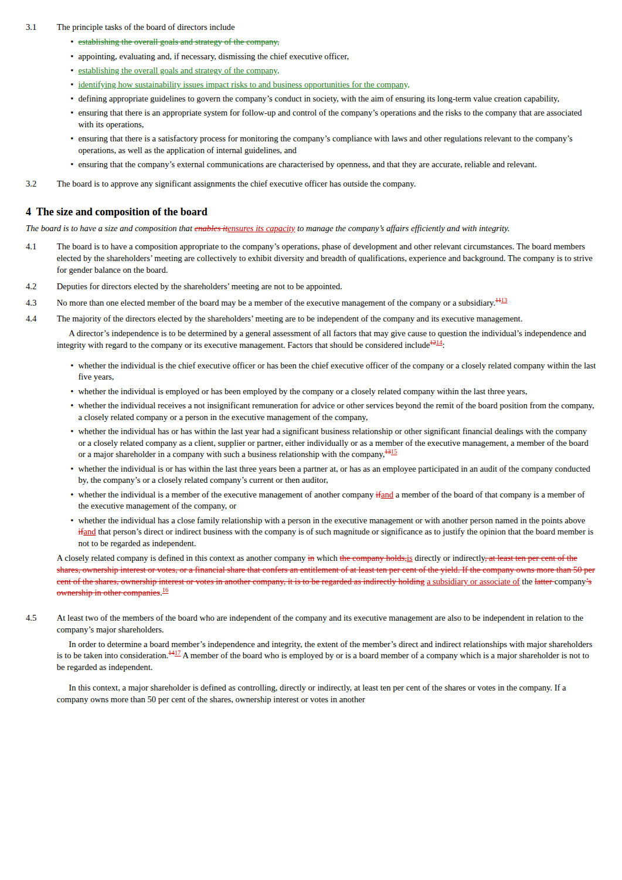3.1
The principle tasks of the board of directors include
establishing the overall goals and strategy of the company,
appointing, evaluating and, if necessary, dismissing the chief executive officer,
establishing the overall goals and strategy of the company,
identifying how sustainability issues impact risks to and business opportunities for the company,
defining appropriate guidelines to govern the company’s conduct in society, with the aim of ensuring its long-term value creation capability,
ensuring that there is an appropriate system for follow-up and control of the company’s operations and the risks to the company that are associated with its operations,
ensuring that there is a satisfactory process for monitoring the company’s compliance with laws and other regulations relevant to the company’s operations, as well as the application of internal guidelines, and
ensuring that the company’s external communications are characterised by openness, and that they are accurate, reliable and relevant.
3.2
The board is to approve any significant assignments the chief executive officer has outside the company.
4 The size and composition of the board
The board is to have a size and composition that enables it ensures its capacity to manage the company’s affairs efficiently and with integrity.
4.1
The board is to have a composition appropriate to the company’s operations, phase of development and other relevant circumstances. The board members elected by the shareholders’ meeting are collectively to exhibit diversity and breadth of qualifications, experience and background. The company is to strive for gender balance on the board.
4.2
Deputies for directors elected by the shareholders’ meeting are not to be appointed.
4.3
No more than one elected member of the board may be a member of the executive management of the company or a subsidiary.1113
4.4
The majority of the directors elected by the shareholders’ meeting are to be independent of the company and its executive management.
A director’s independence is to be determined by a general assessment of all factors that may give cause to question the individual’s independence and integrity with regard to the company or its executive management. Factors that should be considered include1214:
whether the individual is the chief executive officer or has been the chief executive officer of the company or a closely related company within the last five years,
whether the individual is employed or has been employed by the company or a closely related company within the last three years,
whether the individual receives a not insignificant remuneration for advice or other services beyond the remit of the board position from the company, a closely related company or a person in the executive management of the company,
whether the individual has or has within the last year had a significant business relationship or other significant financial dealings with the company or a closely related company as a client, supplier or partner, either individually or as a member of the executive management, a member of the board or a major shareholder in a company with such a business relationship with the company,1315
whether the individual is or has within the last three years been a partner at, or has as an employee participated in an audit of the company conducted by, the company’s or a closely related company’s current or then auditor,
whether the individual is a member of the executive management of another company if and a member of the board of that company is a member of the executive management of the company, or
whether the individual has a close family relationship with a person in the executive management or with another person named in the points above if and that person’s direct or indirect business with the company is of such magnitude or significance as to justify the opinion that the board member is not to be regarded as independent.
A closely related company is defined in this context as another company in which the company holds, is directly or indirectly, at least ten per cent of the shares, ownership interest or votes, or a financial share that confers an entitlement of at least ten per cent of the yield. If the company owns more than 50 per cent of the shares, ownership interest or votes in another company, it is to be regarded as indirectly holding a subsidiary or associate of the latter company’s ownership in other companies.16
4.5
At least two of the members of the board who are independent of the company and its executive management are also to be independent in relation to the company’s major shareholders.
In order to determine a board member’s independence and integrity, the extent of the member’s direct and indirect relationships with major shareholders is to be taken into consideration.1417 A member of the board who is employed by or is a board member of a company which is a major shareholder is not to be regarded as independent.
In this context, a major shareholder is defined as controlling, directly or indirectly, at least ten per cent of the shares or votes in the company. If a company owns more than 50 per cent of the shares, ownership interest or votes in another